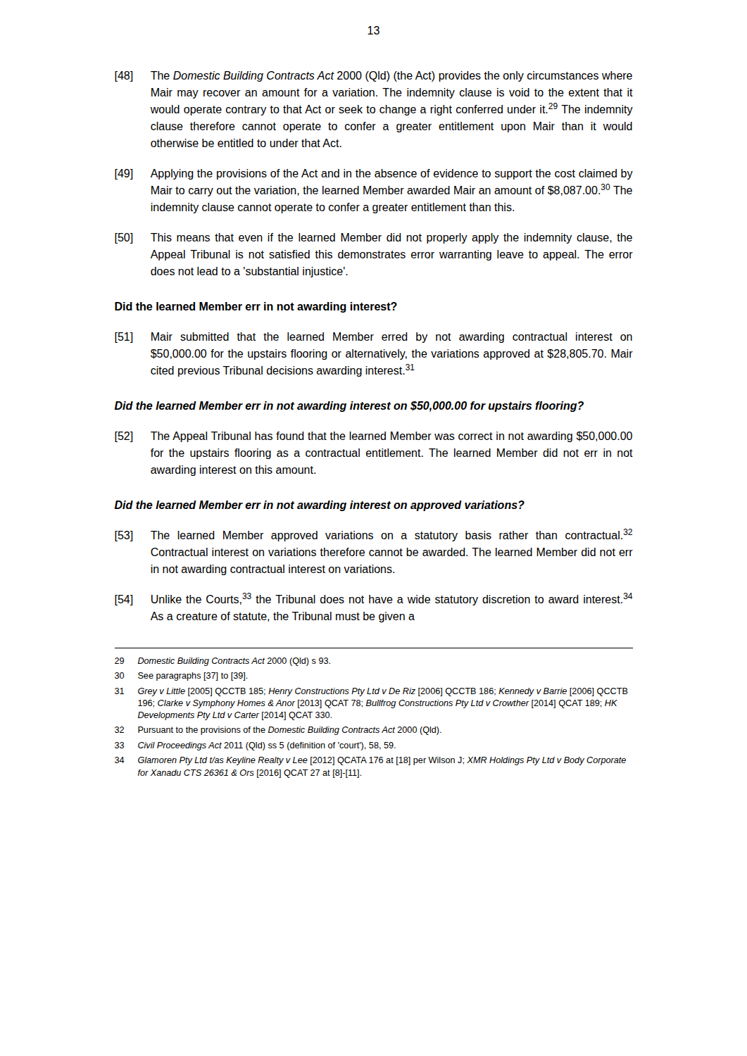13
[48]
The Domestic Building Contracts Act 2000 (Qld) (the Act) provides the only circumstances where Mair may recover an amount for a variation. The indemnity clause is void to the extent that it would operate contrary to that Act or seek to change a right conferred under it.29 The indemnity clause therefore cannot operate to confer a greater entitlement upon Mair than it would otherwise be entitled to under that Act.
[49]
Applying the provisions of the Act and in the absence of evidence to support the cost claimed by Mair to carry out the variation, the learned Member awarded Mair an amount of $8,087.00.30 The indemnity clause cannot operate to confer a greater entitlement than this.
[50]
This means that even if the learned Member did not properly apply the indemnity clause, the Appeal Tribunal is not satisfied this demonstrates error warranting leave to appeal. The error does not lead to a 'substantial injustice'.
Did the learned Member err in not awarding interest?
[51]
Mair submitted that the learned Member erred by not awarding contractual interest on $50,000.00 for the upstairs flooring or alternatively, the variations approved at $28,805.70. Mair cited previous Tribunal decisions awarding interest.31
Did the learned Member err in not awarding interest on $50,000.00 for upstairs flooring?
[52]
The Appeal Tribunal has found that the learned Member was correct in not awarding $50,000.00 for the upstairs flooring as a contractual entitlement. The learned Member did not err in not awarding interest on this amount.
Did the learned Member err in not awarding interest on approved variations?
[53]
The learned Member approved variations on a statutory basis rather than contractual.32 Contractual interest on variations therefore cannot be awarded. The learned Member did not err in not awarding contractual interest on variations.
[54]
Unlike the Courts,33 the Tribunal does not have a wide statutory discretion to award interest.34 As a creature of statute, the Tribunal must be given a
29
Domestic Building Contracts Act 2000 (Qld) s 93.
30
See paragraphs [37] to [39].
31
Grey v Little [2005] QCCTB 185; Henry Constructions Pty Ltd v De Riz [2006] QCCTB 186; Kennedy v Barrie [2006] QCCTB 196; Clarke v Symphony Homes & Anor [2013] QCAT 78; Bullfrog Constructions Pty Ltd v Crowther [2014] QCAT 189; HK Developments Pty Ltd v Carter [2014] QCAT 330.
32
Pursuant to the provisions of the Domestic Building Contracts Act 2000 (Qld).
33
Civil Proceedings Act 2011 (Qld) ss 5 (definition of 'court'), 58, 59.
34
Glamoren Pty Ltd t/as Keyline Realty v Lee [2012] QCATA 176 at [18] per Wilson J; XMR Holdings Pty Ltd v Body Corporate for Xanadu CTS 26361 & Ors [2016] QCAT 27 at [8]-[11].